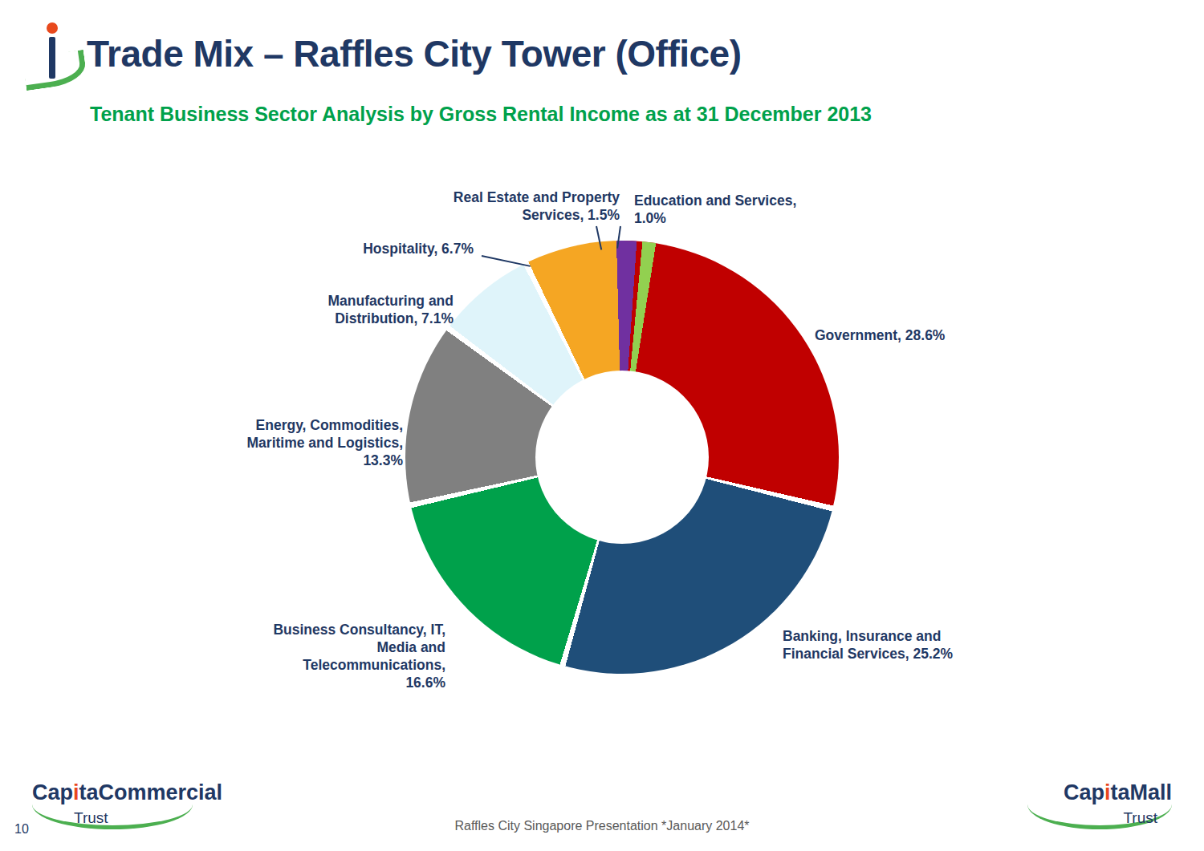Trade Mix – Raffles City Tower (Office)
Tenant Business Sector Analysis by Gross Rental Income as at 31 December 2013
Real Estate and Property
Services, 1.5%
Education and Services,
1.0%
Hospitality, 6.7%
Manufacturing and
Distribution, 7.1%
Energy, Commodities,
Maritime and Logistics,
13.3%
Business Consultancy, IT,
Media and
Telecommunications,
16.6%
Banking, Insurance and
Financial Services, 25.2%
Government, 28.6%
10
Raffles City Singapore Presentation *January 2014*
CapitaCommercial
Trust
CapitaMall
Trust